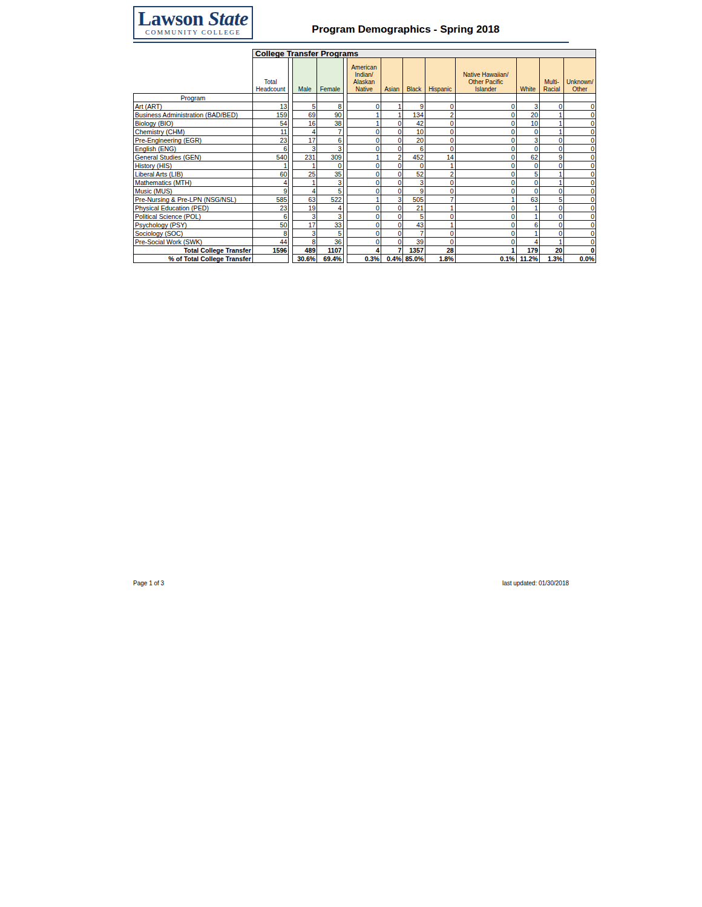Lawson State
COMMUNITY COLLEGE
Program Demographics - Spring 2018
| | College Transfer Programs |
| | Total Headcount | | Male | Female | | American Indian/ Alaskan Native | Asian | Black | Hispanic | Native Hawaiian/ Other Pacific Islander | White | Multi- Racial | Unknown/ Other |
| Program | | | | | | | | | | | | | |
| Art (ART) | 13 | | 5 | 8 | | 0 | 1 | 9 | 0 | 0 | 3 | 0 | 0 |
| Business Administration (BAD/BED) | 159 | | 69 | 90 | | 1 | 1 | 134 | 2 | 0 | 20 | 1 | 0 |
| Biology (BIO) | 54 | | 16 | 38 | | 1 | 0 | 42 | 0 | 0 | 10 | 1 | 0 |
| Chemistry (CHM) | 11 | | 4 | 7 | | 0 | 0 | 10 | 0 | 0 | 0 | 1 | 0 |
| Pre-Engineering (EGR) | 23 | | 17 | 6 | | 0 | 0 | 20 | 0 | 0 | 3 | 0 | 0 |
| English (ENG) | 6 | | 3 | 3 | | 0 | 0 | 6 | 0 | 0 | 0 | 0 | 0 |
| General Studies (GEN) | 540 | | 231 | 309 | | 1 | 2 | 452 | 14 | 0 | 62 | 9 | 0 |
| History (HIS) | 1 | | 1 | 0 | | 0 | 0 | 0 | 1 | 0 | 0 | 0 | 0 |
| Liberal Arts (LIB) | 60 | | 25 | 35 | | 0 | 0 | 52 | 2 | 0 | 5 | 1 | 0 |
| Mathematics (MTH) | 4 | | 1 | 3 | | 0 | 0 | 3 | 0 | 0 | 0 | 1 | 0 |
| Music (MUS) | 9 | | 4 | 5 | | 0 | 0 | 9 | 0 | 0 | 0 | 0 | 0 |
| Pre-Nursing & Pre-LPN (NSG/NSL) | 585 | | 63 | 522 | | 1 | 3 | 505 | 7 | 1 | 63 | 5 | 0 |
| Physical Education (PED) | 23 | | 19 | 4 | | 0 | 0 | 21 | 1 | 0 | 1 | 0 | 0 |
| Political Science (POL) | 6 | | 3 | 3 | | 0 | 0 | 5 | 0 | 0 | 1 | 0 | 0 |
| Psychology (PSY) | 50 | | 17 | 33 | | 0 | 0 | 43 | 1 | 0 | 6 | 0 | 0 |
| Sociology (SOC) | 8 | | 3 | 5 | | 0 | 0 | 7 | 0 | 0 | 1 | 0 | 0 |
| Pre-Social Work (SWK) | 44 | | 8 | 36 | | 0 | 0 | 39 | 0 | 0 | 4 | 1 | 0 |
| Total College Transfer | 1596 | | 489 | 1107 | | 4 | 7 | 1357 | 28 | 1 | 179 | 20 | 0 |
| % of Total College Transfer | | | 30.6% | 69.4% | | 0.3% | 0.4% | 85.0% | 1.8% | 0.1% | 11.2% | 1.3% | 0.0% |
Page 1 of 3
last updated: 01/30/2018